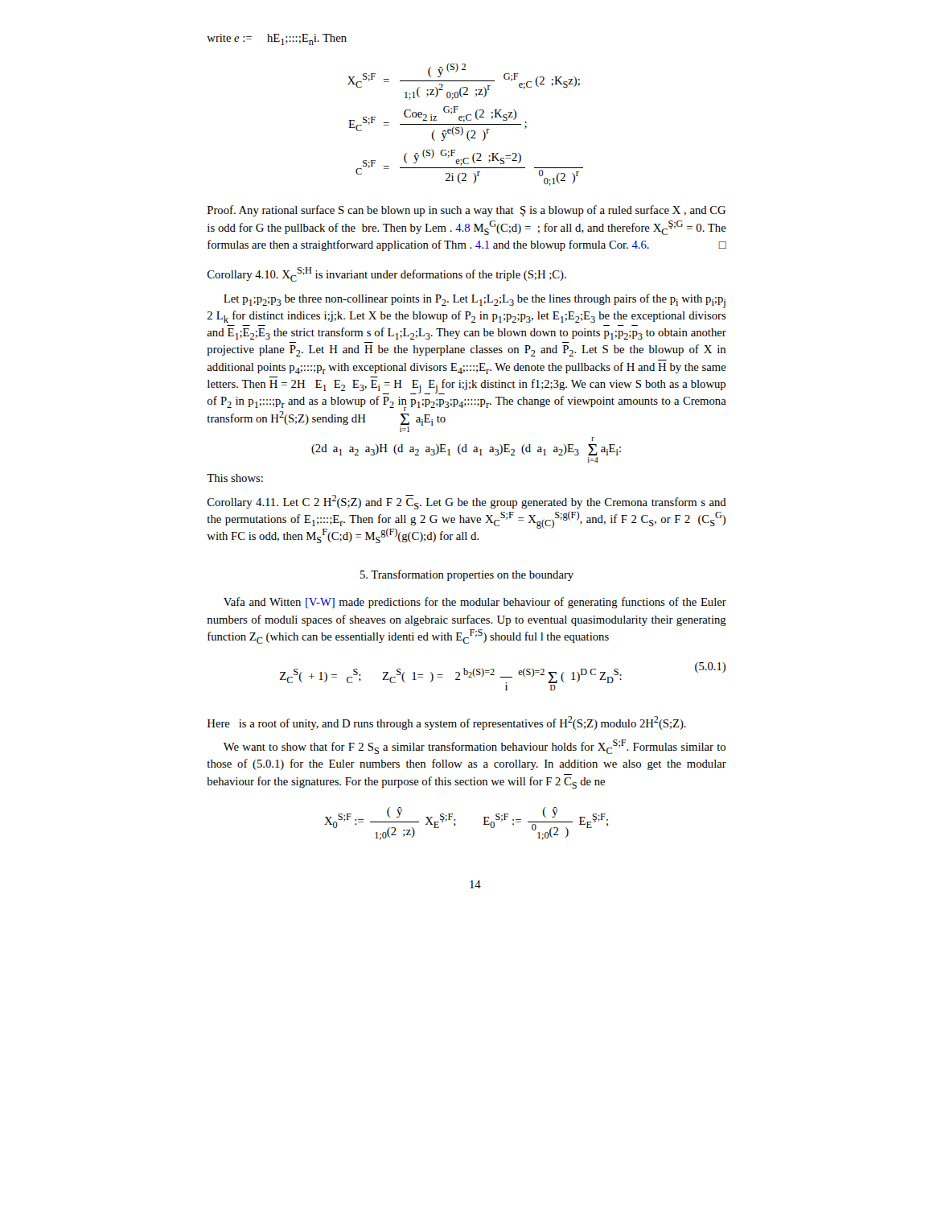write e := hE1;:::;Eni. Then
| X C S;F | = | ( ŷ (S) 2 1;1 ( ;z) 2 0;0 (2 ;z) r G;F e;C (2 ;K S z); |
| E C S;F | = | Coe 2 iz G;F e;C (2 ;K S z) ( ŷ e(S) (2 ) r ; |
| C S;F | = | ( ŷ (S) G;F e;C (2 ;K S =2) 2i (2 ) r 0 0;1 (2 ) r |
Proof. Any rational surface S can be blown up in such a way that Ş is a blowup of a ruled surface X , and CG is odd for G the pullback of the bre. Then by Lem . 4.8 MSG(C;d) = ; for all d, and therefore XCŞ;G = 0. The formulas are then a straightforward application of Thm . 4.1 and the blowup formula Cor. 4.6. □
Corollary 4.10. XCS;H is invariant under deformations of the triple (S;H ;C).
Let p1;p2;p3 be three non-collinear points in P2. Let L1;L2;L3 be the lines through pairs of the pi with pi;pj 2 Lk for distinct indices i;j;k. Let X be the blowup of P2 in p1;p2;p3, let E1;E2;E3 be the exceptional divisors and E1;E2;E3 the strict transform s of L1;L2;L3. They can be blown down to points p1;p2;p3 to obtain another projective plane P2. Let H and H be the hyperplane classes on P2 and P2. Let S be the blowup of X in additional points p4;:::;pr with exceptional divisors E4;:::;Er. We denote the pullbacks of H and H by the same letters. Then H = 2H E1 E2 E3, Ei = H Ej Ej for i;j;k distinct in f1;2;3g. We can view S both as a blowup of P2 in p1;:::;pr and as a blowup of P2 in p1;p2;p3;p4;:::;pr. The change of viewpoint amounts to a Cremona transform on H2(S;Z) sending dH Σri=1 aiEi to
(2d a1 a2 a3)H (d a2 a3)E1 (d a1 a3)E2 (d a1 a2)E3 Σri=4aiEi:
This shows:
Corollary 4.11. Let C 2 H2(S;Z) and F 2 CS. Let G be the group generated by the Cremona transform s and the permutations of E1;:::;Er. Then for all g 2 G we have XCS;F = Xg(C)S;g(F), and, if F 2 CS, or F 2 (CSG) with FC is odd, then MSF(C;d) = MSg(F)(g(C);d) for all d.
5. Transformation properties on the boundary
Vafa and Witten [V-W] made predictions for the modular behaviour of generating functions of the Euler numbers of moduli spaces of sheaves on algebraic surfaces. Up to eventual quasimodularity their generating function ZC (which can be essentially identi ed with ECF;S) should ful l the equations
ZCS( + 1) = CS; ZCS( 1= ) = 2 b2(S)=2 i e(S)=2ΣD( 1)D C ZDS: (5.0.1)
Here is a root of unity, and D runs through a system of representatives of H2(S;Z) modulo 2H2(S;Z).
We want to show that for F 2 SS a similar transformation behaviour holds for XCS;F. Formulas similar to those of (5.0.1) for the Euler numbers then follow as a corollary. In addition we also get the modular behaviour for the signatures. For the purpose of this section we will for F 2 CS de ne
X0S;F := ( ŷ 1;0(2 ;z) XEŞ;F; E0S;F := ( ŷ 01;0(2 ) EEŞ;F;
14